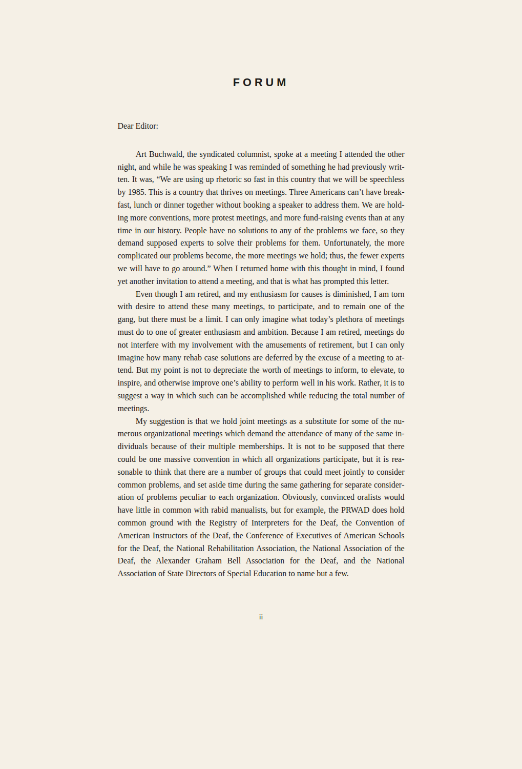FORUM
Dear Editor:
Art Buchwald, the syndicated columnist, spoke at a meeting I attended the other night, and while he was speaking I was reminded of something he had previously written. It was, “We are using up rhetoric so fast in this country that we will be speechless by 1985. This is a country that thrives on meetings. Three Americans can’t have breakfast, lunch or dinner together without booking a speaker to address them. We are holding more conventions, more protest meetings, and more fund-raising events than at any time in our history. People have no solutions to any of the problems we face, so they demand supposed experts to solve their problems for them. Unfortunately, the more complicated our problems become, the more meetings we hold; thus, the fewer experts we will have to go around.” When I returned home with this thought in mind, I found yet another invitation to attend a meeting, and that is what has prompted this letter.
Even though I am retired, and my enthusiasm for causes is diminished, I am torn with desire to attend these many meetings, to participate, and to remain one of the gang, but there must be a limit. I can only imagine what today’s plethora of meetings must do to one of greater enthusiasm and ambition. Because I am retired, meetings do not interfere with my involvement with the amusements of retirement, but I can only imagine how many rehab case solutions are deferred by the excuse of a meeting to attend. But my point is not to depreciate the worth of meetings to inform, to elevate, to inspire, and otherwise improve one’s ability to perform well in his work. Rather, it is to suggest a way in which such can be accomplished while reducing the total number of meetings.
My suggestion is that we hold joint meetings as a substitute for some of the numerous organizational meetings which demand the attendance of many of the same individuals because of their multiple memberships. It is not to be supposed that there could be one massive convention in which all organizations participate, but it is reasonable to think that there are a number of groups that could meet jointly to consider common problems, and set aside time during the same gathering for separate consideration of problems peculiar to each organization. Obviously, convinced oralists would have little in common with rabid manualists, but for example, the PRWAD does hold common ground with the Registry of Interpreters for the Deaf, the Convention of American Instructors of the Deaf, the Conference of Executives of American Schools for the Deaf, the National Rehabilitation Association, the National Association of the Deaf, the Alexander Graham Bell Association for the Deaf, and the National Association of State Directors of Special Education to name but a few.
ii